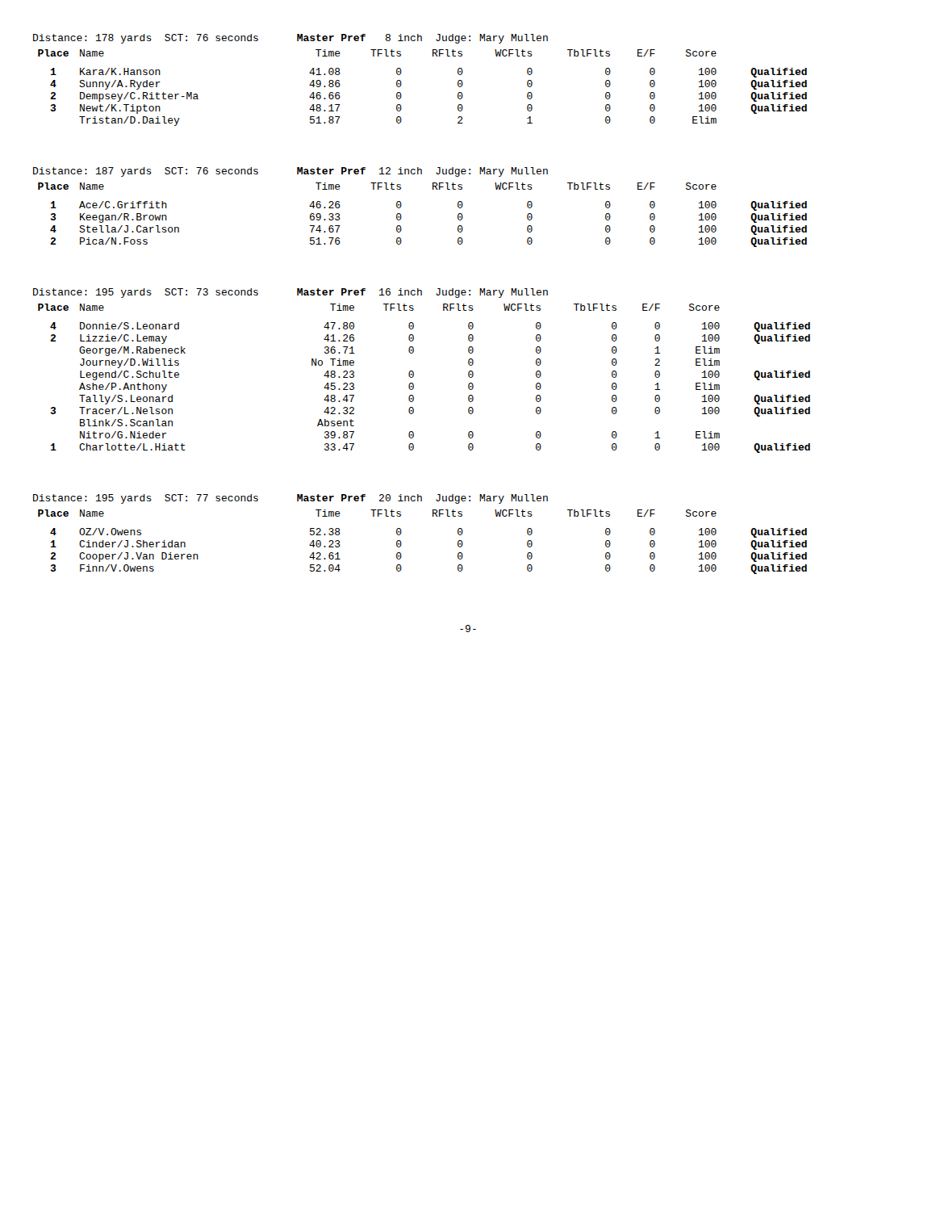Distance: 178 yards SCT: 76 seconds Master Pref 8 inch Judge: Mary Mullen
| Place | Name | Time | TFlts | RFlts | WCFlts | TblFlts | E/F | Score | |
| --- | --- | --- | --- | --- | --- | --- | --- | --- | --- |
| 1 | Kara/K.Hanson | 41.08 | 0 | 0 | 0 | 0 | 0 | 100 | Qualified |
| 4 | Sunny/A.Ryder | 49.86 | 0 | 0 | 0 | 0 | 0 | 100 | Qualified |
| 2 | Dempsey/C.Ritter-Ma | 46.66 | 0 | 0 | 0 | 0 | 0 | 100 | Qualified |
| 3 | Newt/K.Tipton | 48.17 | 0 | 0 | 0 | 0 | 0 | 100 | Qualified |
| | Tristan/D.Dailey | 51.87 | 0 | 2 | 1 | 0 | 0 | Elim | |
Distance: 187 yards SCT: 76 seconds Master Pref 12 inch Judge: Mary Mullen
| Place | Name | Time | TFlts | RFlts | WCFlts | TblFlts | E/F | Score | |
| --- | --- | --- | --- | --- | --- | --- | --- | --- | --- |
| 1 | Ace/C.Griffith | 46.26 | 0 | 0 | 0 | 0 | 0 | 100 | Qualified |
| 3 | Keegan/R.Brown | 69.33 | 0 | 0 | 0 | 0 | 0 | 100 | Qualified |
| 4 | Stella/J.Carlson | 74.67 | 0 | 0 | 0 | 0 | 0 | 100 | Qualified |
| 2 | Pica/N.Foss | 51.76 | 0 | 0 | 0 | 0 | 0 | 100 | Qualified |
Distance: 195 yards SCT: 73 seconds Master Pref 16 inch Judge: Mary Mullen
| Place | Name | Time | TFlts | RFlts | WCFlts | TblFlts | E/F | Score | |
| --- | --- | --- | --- | --- | --- | --- | --- | --- | --- |
| 4 | Donnie/S.Leonard | 47.80 | 0 | 0 | 0 | 0 | 0 | 100 | Qualified |
| 2 | Lizzie/C.Lemay | 41.26 | 0 | 0 | 0 | 0 | 0 | 100 | Qualified |
| | George/M.Rabeneck | 36.71 | 0 | 0 | 0 | 0 | 1 | Elim | |
| | Journey/D.Willis | No Time | | 0 | 0 | 0 | 2 | Elim | |
| | Legend/C.Schulte | 48.23 | 0 | 0 | 0 | 0 | 0 | 100 | Qualified |
| | Ashe/P.Anthony | 45.23 | 0 | 0 | 0 | 0 | 1 | Elim | |
| | Tally/S.Leonard | 48.47 | 0 | 0 | 0 | 0 | 0 | 100 | Qualified |
| 3 | Tracer/L.Nelson | 42.32 | 0 | 0 | 0 | 0 | 0 | 100 | Qualified |
| | Blink/S.Scanlan | Absent | | | | | | | |
| | Nitro/G.Nieder | 39.87 | 0 | 0 | 0 | 0 | 1 | Elim | |
| 1 | Charlotte/L.Hiatt | 33.47 | 0 | 0 | 0 | 0 | 0 | 100 | Qualified |
Distance: 195 yards SCT: 77 seconds Master Pref 20 inch Judge: Mary Mullen
| Place | Name | Time | TFlts | RFlts | WCFlts | TblFlts | E/F | Score | |
| --- | --- | --- | --- | --- | --- | --- | --- | --- | --- |
| 4 | OZ/V.Owens | 52.38 | 0 | 0 | 0 | 0 | 0 | 100 | Qualified |
| 1 | Cinder/J.Sheridan | 40.23 | 0 | 0 | 0 | 0 | 0 | 100 | Qualified |
| 2 | Cooper/J.Van Dieren | 42.61 | 0 | 0 | 0 | 0 | 0 | 100 | Qualified |
| 3 | Finn/V.Owens | 52.04 | 0 | 0 | 0 | 0 | 0 | 100 | Qualified |
-9-